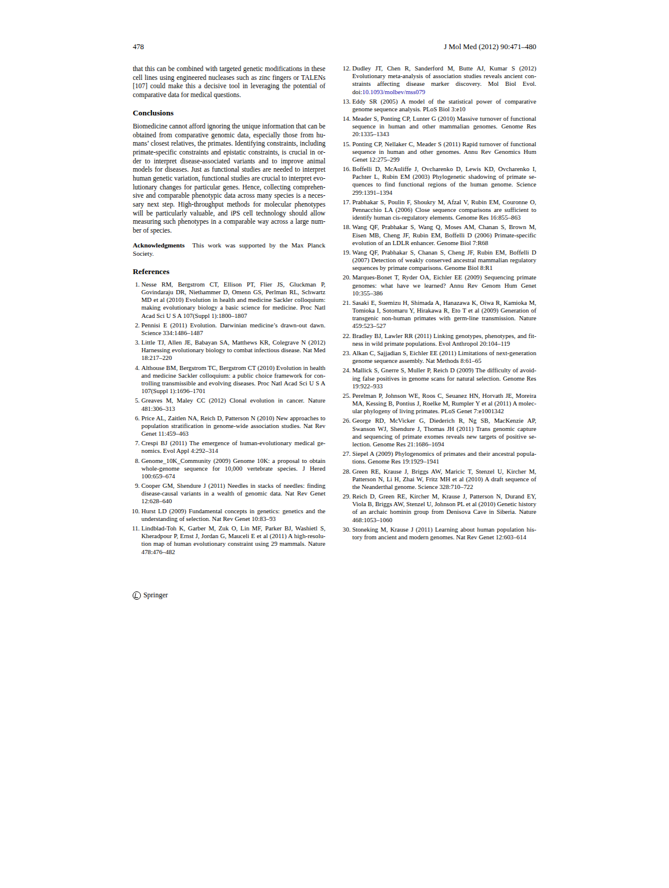478 J Mol Med (2012) 90:471–480
that this can be combined with targeted genetic modifications in these cell lines using engineered nucleases such as zinc fingers or TALENs [107] could make this a decisive tool in leveraging the potential of comparative data for medical questions.
Conclusions
Biomedicine cannot afford ignoring the unique information that can be obtained from comparative genomic data, especially those from humans’ closest relatives, the primates. Identifying constraints, including primate-specific constraints and epistatic constraints, is crucial in order to interpret disease-associated variants and to improve animal models for diseases. Just as functional studies are needed to interpret human genetic variation, functional studies are crucial to interpret evolutionary changes for particular genes. Hence, collecting comprehensive and comparable phenotypic data across many species is a necessary next step. High-throughput methods for molecular phenotypes will be particularly valuable, and iPS cell technology should allow measuring such phenotypes in a comparable way across a large number of species.
Acknowledgments This work was supported by the Max Planck Society.
References
Nesse RM, Bergstrom CT, Ellison PT, Flier JS, Gluckman P, Govindaraju DR, Niethammer D, Omenn GS, Perlman RL, Schwartz MD et al (2010) Evolution in health and medicine Sackler colloquium: making evolutionary biology a basic science for medicine. Proc Natl Acad Sci U S A 107(Suppl 1):1800–1807
Pennisi E (2011) Evolution. Darwinian medicine’s drawn-out dawn. Science 334:1486–1487
Little TJ, Allen JE, Babayan SA, Matthews KR, Colegrave N (2012) Harnessing evolutionary biology to combat infectious disease. Nat Med 18:217–220
Althouse BM, Bergstrom TC, Bergstrom CT (2010) Evolution in health and medicine Sackler colloquium: a public choice framework for controlling transmissible and evolving diseases. Proc Natl Acad Sci U S A 107(Suppl 1):1696–1701
Greaves M, Maley CC (2012) Clonal evolution in cancer. Nature 481:306–313
Price AL, Zaitlen NA, Reich D, Patterson N (2010) New approaches to population stratification in genome-wide association studies. Nat Rev Genet 11:459–463
Crespi BJ (2011) The emergence of human-evolutionary medical genomics. Evol Appl 4:292–314
Genome_10K_Community (2009) Genome 10K: a proposal to obtain whole-genome sequence for 10,000 vertebrate species. J Hered 100:659–674
Cooper GM, Shendure J (2011) Needles in stacks of needles: finding disease-causal variants in a wealth of genomic data. Nat Rev Genet 12:628–640
Hurst LD (2009) Fundamental concepts in genetics: genetics and the understanding of selection. Nat Rev Genet 10:83–93
Lindblad-Toh K, Garber M, Zuk O, Lin MF, Parker BJ, Washietl S, Kheradpour P, Ernst J, Jordan G, Mauceli E et al (2011) A high-resolution map of human evolutionary constraint using 29 mammals. Nature 478:476–482
Dudley JT, Chen R, Sanderford M, Butte AJ, Kumar S (2012) Evolutionary meta-analysis of association studies reveals ancient constraints affecting disease marker discovery. Mol Biol Evol. doi:10.1093/molbev/mss079
Eddy SR (2005) A model of the statistical power of comparative genome sequence analysis. PLoS Biol 3:e10
Meader S, Ponting CP, Lunter G (2010) Massive turnover of functional sequence in human and other mammalian genomes. Genome Res 20:1335–1343
Ponting CP, Nellaker C, Meader S (2011) Rapid turnover of functional sequence in human and other genomes. Annu Rev Genomics Hum Genet 12:275–299
Boffelli D, McAuliffe J, Ovcharenko D, Lewis KD, Ovcharenko I, Pachter L, Rubin EM (2003) Phylogenetic shadowing of primate sequences to find functional regions of the human genome. Science 299:1391–1394
Prabhakar S, Poulin F, Shoukry M, Afzal V, Rubin EM, Couronne O, Pennacchio LA (2006) Close sequence comparisons are sufficient to identify human cis-regulatory elements. Genome Res 16:855–863
Wang QF, Prabhakar S, Wang Q, Moses AM, Chanan S, Brown M, Eisen MB, Cheng JF, Rubin EM, Boffelli D (2006) Primate-specific evolution of an LDLR enhancer. Genome Biol 7:R68
Wang QF, Prabhakar S, Chanan S, Cheng JF, Rubin EM, Boffelli D (2007) Detection of weakly conserved ancestral mammalian regulatory sequences by primate comparisons. Genome Biol 8:R1
Marques-Bonet T, Ryder OA, Eichler EE (2009) Sequencing primate genomes: what have we learned? Annu Rev Genom Hum Genet 10:355–386
Sasaki E, Suemizu H, Shimada A, Hanazawa K, Oiwa R, Kamioka M, Tomioka I, Sotomaru Y, Hirakawa R, Eto T et al (2009) Generation of transgenic non-human primates with germ-line transmission. Nature 459:523–527
Bradley BJ, Lawler RR (2011) Linking genotypes, phenotypes, and fitness in wild primate populations. Evol Anthropol 20:104–119
Alkan C, Sajjadian S, Eichler EE (2011) Limitations of next-generation genome sequence assembly. Nat Methods 8:61–65
Mallick S, Gnerre S, Muller P, Reich D (2009) The difficulty of avoiding false positives in genome scans for natural selection. Genome Res 19:922–933
Perelman P, Johnson WE, Roos C, Seuanez HN, Horvath JE, Moreira MA, Kessing B, Pontius J, Roelke M, Rumpler Y et al (2011) A molecular phylogeny of living primates. PLoS Genet 7:e1001342
George RD, McVicker G, Diederich R, Ng SB, MacKenzie AP, Swanson WJ, Shendure J, Thomas JH (2011) Trans genomic capture and sequencing of primate exomes reveals new targets of positive selection. Genome Res 21:1686–1694
Siepel A (2009) Phylogenomics of primates and their ancestral populations. Genome Res 19:1929–1941
Green RE, Krause J, Briggs AW, Maricic T, Stenzel U, Kircher M, Patterson N, Li H, Zhai W, Fritz MH et al (2010) A draft sequence of the Neanderthal genome. Science 328:710–722
Reich D, Green RE, Kircher M, Krause J, Patterson N, Durand EY, Viola B, Briggs AW, Stenzel U, Johnson PL et al (2010) Genetic history of an archaic hominin group from Denisova Cave in Siberia. Nature 468:1053–1060
Stoneking M, Krause J (2011) Learning about human population history from ancient and modern genomes. Nat Rev Genet 12:603–614
Springer